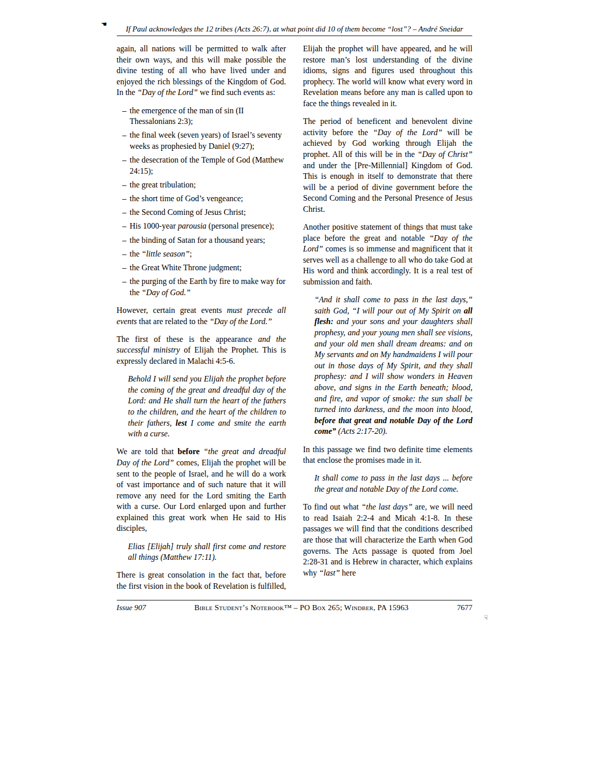☚
☟
If Paul acknowledges the 12 tribes (Acts 26:7), at what point did 10 of them become “lost”? – André Sneidar
again, all nations will be permitted to walk after their own ways, and this will make possible the divine testing of all who have lived under and enjoyed the rich blessings of the Kingdom of God. In the “Day of the Lord” we find such events as:
the emergence of the man of sin (II Thessalonians 2:3);
the final week (seven years) of Israel’s seventy weeks as prophesied by Daniel (9:27);
the desecration of the Temple of God (Matthew 24:15);
the great tribulation;
the short time of God’s vengeance;
the Second Coming of Jesus Christ;
His 1000-year parousia (personal presence);
the binding of Satan for a thousand years;
the “little season”;
the Great White Throne judgment;
the purging of the Earth by fire to make way for the “Day of God.”
However, certain great events must precede all events that are related to the “Day of the Lord.”
The first of these is the appearance and the successful ministry of Elijah the Prophet. This is expressly declared in Malachi 4:5-6.
Behold I will send you Elijah the prophet before the coming of the great and dreadful day of the Lord: and He shall turn the heart of the fathers to the children, and the heart of the children to their fathers, lest I come and smite the earth with a curse.
We are told that before “the great and dreadful Day of the Lord” comes, Elijah the prophet will be sent to the people of Israel, and he will do a work of vast importance and of such nature that it will remove any need for the Lord smiting the Earth with a curse. Our Lord enlarged upon and further explained this great work when He said to His disciples,
Elias [Elijah] truly shall first come and restore all things (Matthew 17:11).
There is great consolation in the fact that, before the first vision in the book of Revelation is fulfilled, Elijah the prophet will have appeared, and he will restore man’s lost understanding of the divine idioms, signs and figures used throughout this prophecy. The world will know what every word in Revelation means before any man is called upon to face the things revealed in it.
The period of beneficent and benevolent divine activity before the “Day of the Lord” will be achieved by God working through Elijah the prophet. All of this will be in the “Day of Christ” and under the [Pre-Millennial] Kingdom of God. This is enough in itself to demonstrate that there will be a period of divine government before the Second Coming and the Personal Presence of Jesus Christ.
Another positive statement of things that must take place before the great and notable “Day of the Lord” comes is so immense and magnificent that it serves well as a challenge to all who do take God at His word and think accordingly. It is a real test of submission and faith.
“And it shall come to pass in the last days,” saith God, “I will pour out of My Spirit on all flesh: and your sons and your daughters shall prophesy, and your young men shall see visions, and your old men shall dream dreams: and on My servants and on My handmaidens I will pour out in those days of My Spirit, and they shall prophesy: and I will show wonders in Heaven above, and signs in the Earth beneath; blood, and fire, and vapor of smoke: the sun shall be turned into darkness, and the moon into blood, before that great and notable Day of the Lord come” (Acts 2:17-20).
In this passage we find two definite time elements that enclose the promises made in it.
It shall come to pass in the last days ... before the great and notable Day of the Lord come.
To find out what “the last days” are, we will need to read Isaiah 2:2-4 and Micah 4:1-8. In these passages we will find that the conditions described are those that will characterize the Earth when God governs. The Acts passage is quoted from Joel 2:28-31 and is Hebrew in character, which explains why “last” here
Issue 907
Bible Student’s Notebook™ – PO Box 265; Windber, PA 15963
7677